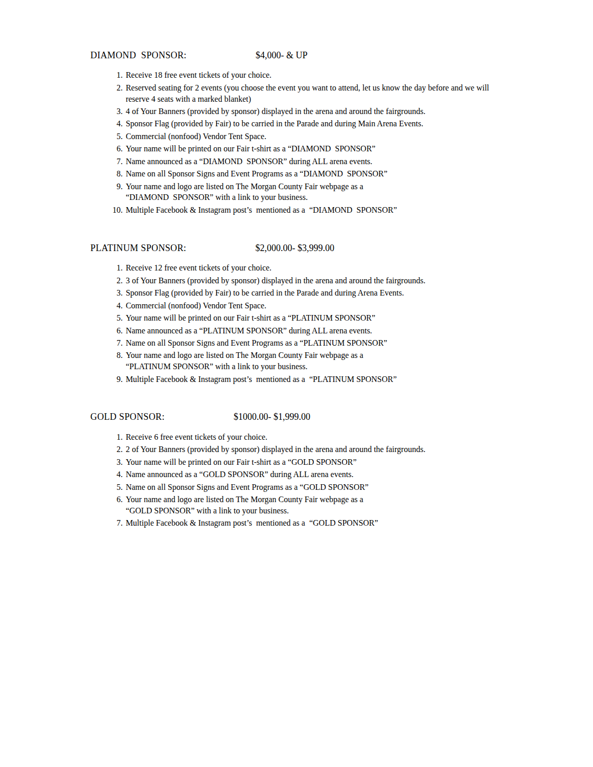DIAMOND SPONSOR:$4,000- & UP
Receive 18 free event tickets of your choice.
Reserved seating for 2 events (you choose the event you want to attend, let us know the day before and we will reserve 4 seats with a marked blanket)
4 of Your Banners (provided by sponsor) displayed in the arena and around the fairgrounds.
Sponsor Flag (provided by Fair) to be carried in the Parade and during Main Arena Events.
Commercial (nonfood) Vendor Tent Space.
Your name will be printed on our Fair t-shirt as a “DIAMOND SPONSOR”
Name announced as a “DIAMOND SPONSOR” during ALL arena events.
Name on all Sponsor Signs and Event Programs as a “DIAMOND SPONSOR”
Your name and logo are listed on The Morgan County Fair webpage as a “DIAMOND SPONSOR” with a link to your business.
Multiple Facebook & Instagram post’s mentioned as a “DIAMOND SPONSOR”
PLATINUM SPONSOR:$2,000.00- $3,999.00
Receive 12 free event tickets of your choice.
3 of Your Banners (provided by sponsor) displayed in the arena and around the fairgrounds.
Sponsor Flag (provided by Fair) to be carried in the Parade and during Arena Events.
Commercial (nonfood) Vendor Tent Space.
Your name will be printed on our Fair t-shirt as a “PLATINUM SPONSOR”
Name announced as a “PLATINUM SPONSOR” during ALL arena events.
Name on all Sponsor Signs and Event Programs as a “PLATINUM SPONSOR”
Your name and logo are listed on The Morgan County Fair webpage as a “PLATINUM SPONSOR” with a link to your business.
Multiple Facebook & Instagram post’s mentioned as a “PLATINUM SPONSOR”
GOLD SPONSOR:$1000.00- $1,999.00
Receive 6 free event tickets of your choice.
2 of Your Banners (provided by sponsor) displayed in the arena and around the fairgrounds.
Your name will be printed on our Fair t-shirt as a “GOLD SPONSOR”
Name announced as a “GOLD SPONSOR” during ALL arena events.
Name on all Sponsor Signs and Event Programs as a “GOLD SPONSOR”
Your name and logo are listed on The Morgan County Fair webpage as a “GOLD SPONSOR” with a link to your business.
Multiple Facebook & Instagram post’s mentioned as a “GOLD SPONSOR”